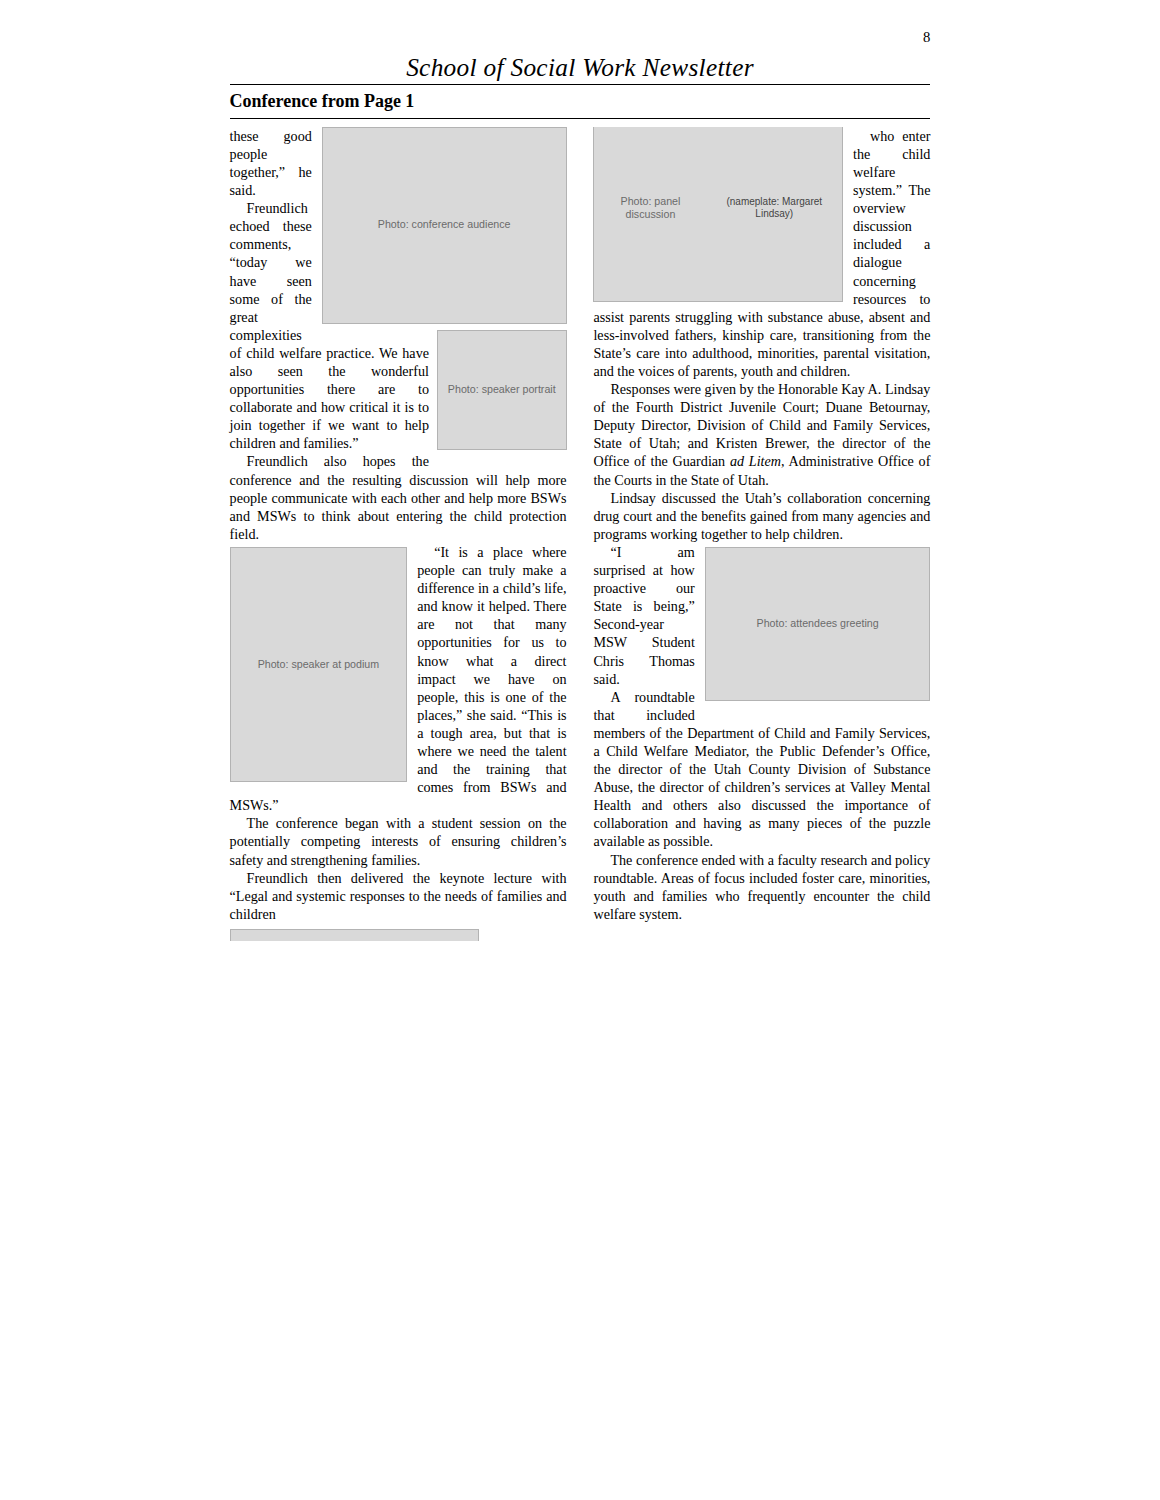8
School of Social Work Newsletter
Conference from Page 1
Photo: conference audience
Photo: speaker portrait
these good people together,” he said.
Freundlich echoed these comments, “today we have seen some of the great complexities of child welfare practice. We have also seen the wonderful opportunities there are to collaborate and how critical it is to join together if we want to help children and families.”
Freundlich also hopes the conference and the resulting discussion will help more people communicate with each other and help more BSWs and MSWs to think about entering the child protection field.
Photo: speaker at podium
“It is a place where people can truly make a difference in a child’s life, and know it helped. There are not that many opportunities for us to know what a direct impact we have on people, this is one of the places,” she said. “This is a tough area, but that is where we need the talent and the training that comes from BSWs and MSWs.”
The conference began with a student session on the potentially competing interests of ensuring children’s safety and strengthening families.
Freundlich then delivered the keynote lecture with “Legal and systemic responses to the needs of families and children
Photo: panel discussion (nameplate: Margaret Lindsay)
who enter the child welfare system.” The overview discussion included a dialogue concerning resources to assist parents struggling with substance abuse, absent and less-involved fathers, kinship care, transitioning from the State’s care into adulthood, minorities, parental visitation, and the voices of parents, youth and children.
Responses were given by the Honorable Kay A. Lindsay of the Fourth District Juvenile Court; Duane Betournay, Deputy Director, Division of Child and Family Services, State of Utah; and Kristen Brewer, the director of the Office of the Guardian ad Litem, Administrative Office of the Courts in the State of Utah.
Lindsay discussed the Utah’s collaboration concerning drug court and the benefits gained from many agencies and programs working together to help children.
Photo: attendees greeting
“I am surprised at how proactive our State is being,” Second-year MSW Student Chris Thomas said.
A roundtable that included members of the Department of Child and Family Services, a Child Welfare Mediator, the Public Defender’s Office, the director of the Utah County Division of Substance Abuse, the director of children’s services at Valley Mental Health and others also discussed the importance of collaboration and having as many pieces of the puzzle available as possible.
The conference ended with a faculty research and policy roundtable. Areas of focus included foster care, minorities, youth and families who frequently encounter the child welfare system.